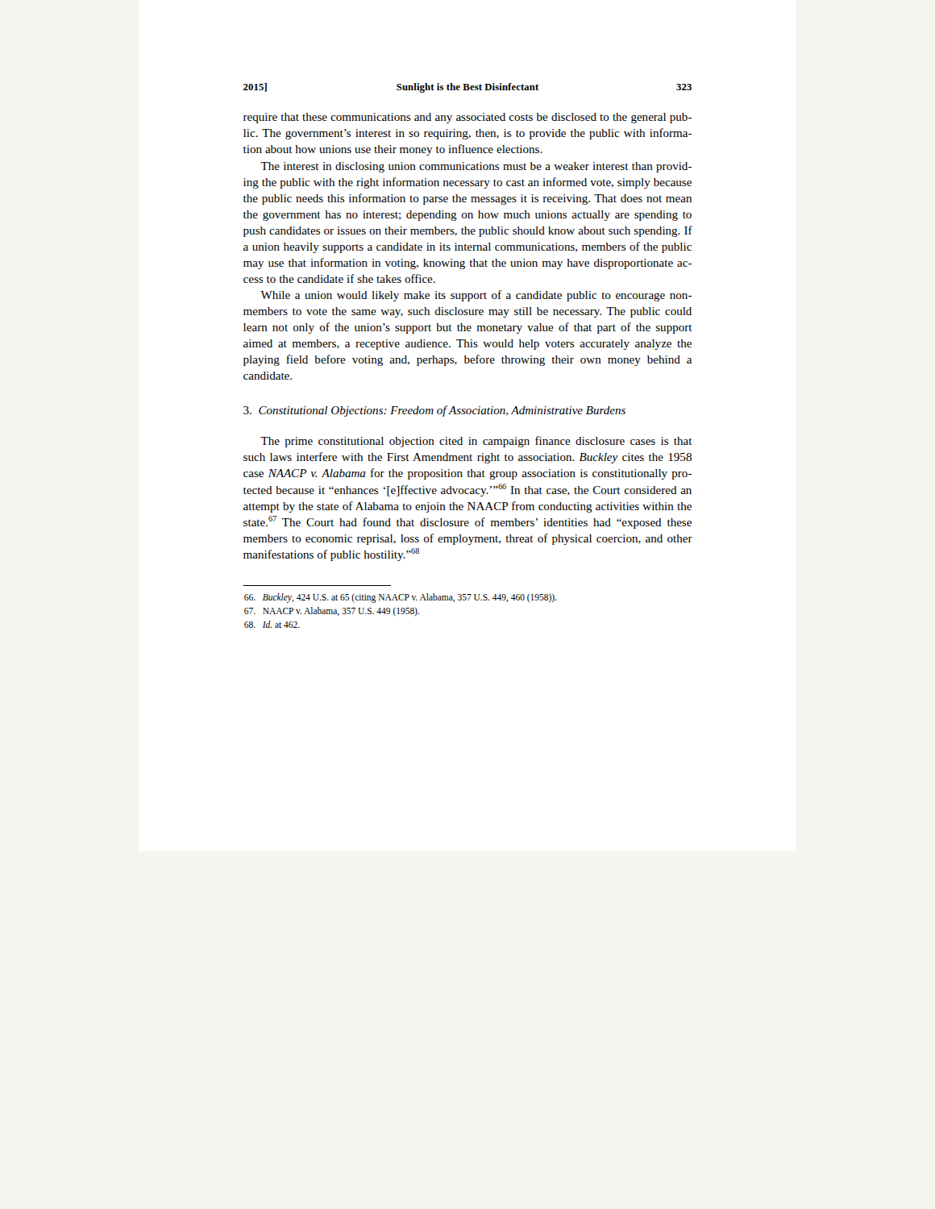2015] Sunlight is the Best Disinfectant 323
require that these communications and any associated costs be disclosed to the general public. The government’s interest in so requiring, then, is to provide the public with information about how unions use their money to influence elections.
The interest in disclosing union communications must be a weaker interest than providing the public with the right information necessary to cast an informed vote, simply because the public needs this information to parse the messages it is receiving. That does not mean the government has no interest; depending on how much unions actually are spending to push candidates or issues on their members, the public should know about such spending. If a union heavily supports a candidate in its internal communications, members of the public may use that information in voting, knowing that the union may have disproportionate access to the candidate if she takes office.
While a union would likely make its support of a candidate public to encourage non-members to vote the same way, such disclosure may still be necessary. The public could learn not only of the union’s support but the monetary value of that part of the support aimed at members, a receptive audience. This would help voters accurately analyze the playing field before voting and, perhaps, before throwing their own money behind a candidate.
3. Constitutional Objections: Freedom of Association, Administrative Burdens
The prime constitutional objection cited in campaign finance disclosure cases is that such laws interfere with the First Amendment right to association. Buckley cites the 1958 case NAACP v. Alabama for the proposition that group association is constitutionally protected because it “enhances ‘[e]ffective advocacy.’”66 In that case, the Court considered an attempt by the state of Alabama to enjoin the NAACP from conducting activities within the state.67 The Court had found that disclosure of members’ identities had “exposed these members to economic reprisal, loss of employment, threat of physical coercion, and other manifestations of public hostility.”68
66. Buckley, 424 U.S. at 65 (citing NAACP v. Alabama, 357 U.S. 449, 460 (1958)).
67. NAACP v. Alabama, 357 U.S. 449 (1958).
68. Id. at 462.